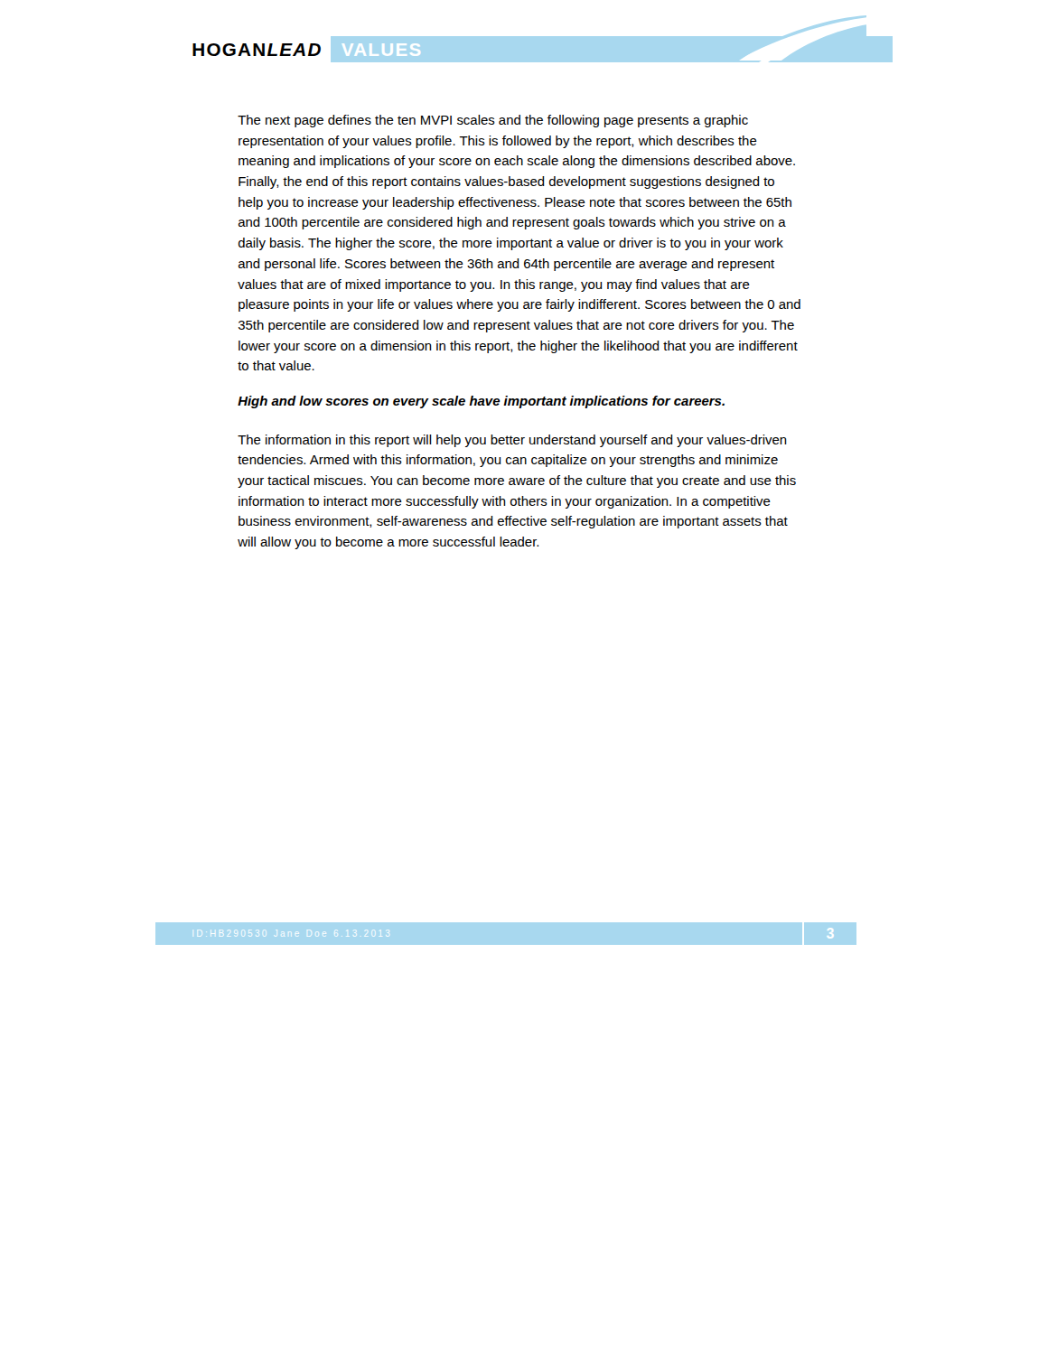HOGAN LEAD
VALUES
The next page defines the ten MVPI scales and the following page presents a graphic representation of your values profile. This is followed by the report, which describes the meaning and implications of your score on each scale along the dimensions described above. Finally, the end of this report contains values-based development suggestions designed to help you to increase your leadership effectiveness. Please note that scores between the 65th and 100th percentile are considered high and represent goals towards which you strive on a daily basis. The higher the score, the more important a value or driver is to you in your work and personal life. Scores between the 36th and 64th percentile are average and represent values that are of mixed importance to you. In this range, you may find values that are pleasure points in your life or values where you are fairly indifferent. Scores between the 0 and 35th percentile are considered low and represent values that are not core drivers for you. The lower your score on a dimension in this report, the higher the likelihood that you are indifferent to that value.
High and low scores on every scale have important implications for careers.
The information in this report will help you better understand yourself and your values-driven tendencies. Armed with this information, you can capitalize on your strengths and minimize your tactical miscues. You can become more aware of the culture that you create and use this information to interact more successfully with others in your organization. In a competitive business environment, self-awareness and effective self-regulation are important assets that will allow you to become a more successful leader.
ID:HB290530 Jane Doe 6.13.2013
3